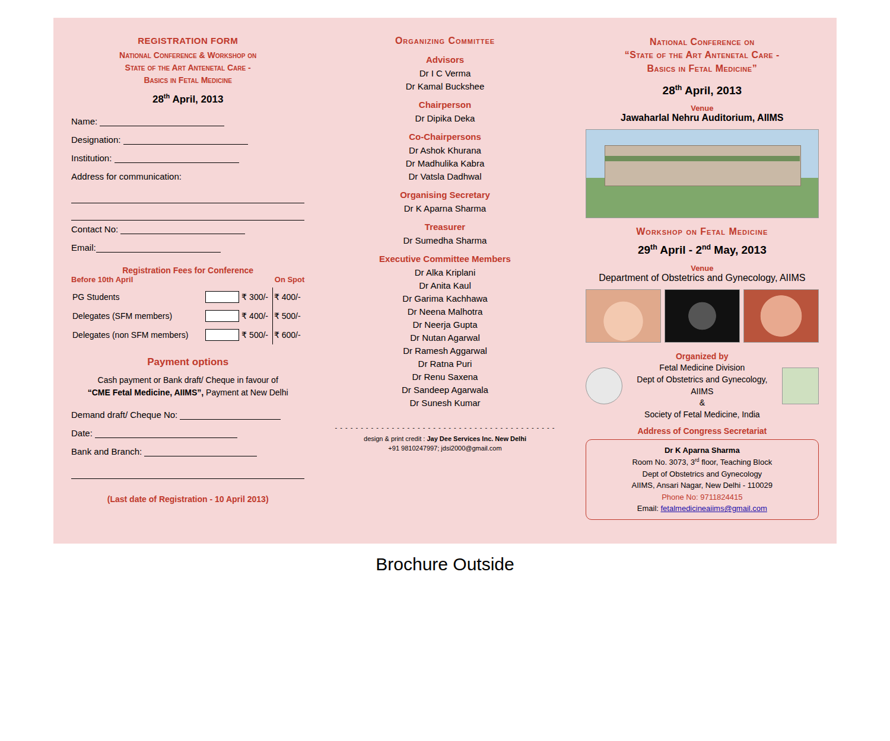REGISTRATION FORM
National Conference & Workshop on
State of the Art Antenetal Care -
Basics in Fetal Medicine
28th April, 2013
Name:
Designation:
Institution:
Address for communication:
Contact No:
Email:
Registration Fees for Conference
Before 10th April On Spot
| PG Students | | ₹ 300/- | ₹ 400/- |
| Delegates (SFM members) | | ₹ 400/- | ₹ 500/- |
| Delegates (non SFM members) | | ₹ 500/- | ₹ 600/- |
Payment options
Cash payment or Bank draft/ Cheque in favour of
“CME Fetal Medicine, AIIMS”, Payment at New Delhi
Demand draft/ Cheque No:
Date:
Bank and Branch:
(Last date of Registration - 10 April 2013)
Organizing Committee
Advisors
Dr I C Verma
Dr Kamal Buckshee
Chairperson
Dr Dipika Deka
Co-Chairpersons
Dr Ashok Khurana
Dr Madhulika Kabra
Dr Vatsla Dadhwal
Organising Secretary
Dr K Aparna Sharma
Treasurer
Dr Sumedha Sharma
Executive Committee Members
Dr Alka Kriplani
Dr Anita Kaul
Dr Garima Kachhawa
Dr Neena Malhotra
Dr Neerja Gupta
Dr Nutan Agarwal
Dr Ramesh Aggarwal
Dr Ratna Puri
Dr Renu Saxena
Dr Sandeep Agarwala
Dr Sunesh Kumar
- - - - - - - - - - - - - - - - - - - - - - - - - - - - - - - - - - - - - - - - - - - design & print credit : Jay Dee Services Inc. New Delhi
+91 9810247997; jdsi2000@gmail.com
National Conference on
“State of the Art Antenetal Care -
Basics in Fetal Medicine”
28th April, 2013
Venue
Jawaharlal Nehru Auditorium, AIIMS
Workshop on Fetal Medicine
29th April - 2nd May, 2013
Venue
Department of Obstetrics and Gynecology, AIIMS
Organized by
Fetal Medicine Division
Dept of Obstetrics and Gynecology, AIIMS
&
Society of Fetal Medicine, India
Address of Congress Secretariat
Dr K Aparna Sharma
Room No. 3073, 3rd floor, Teaching Block
Dept of Obstetrics and Gynecology
AIIMS, Ansari Nagar, New Delhi - 110029
Phone No: 9711824415
Email: fetalmedicineaiims@gmail.com
Brochure Outside